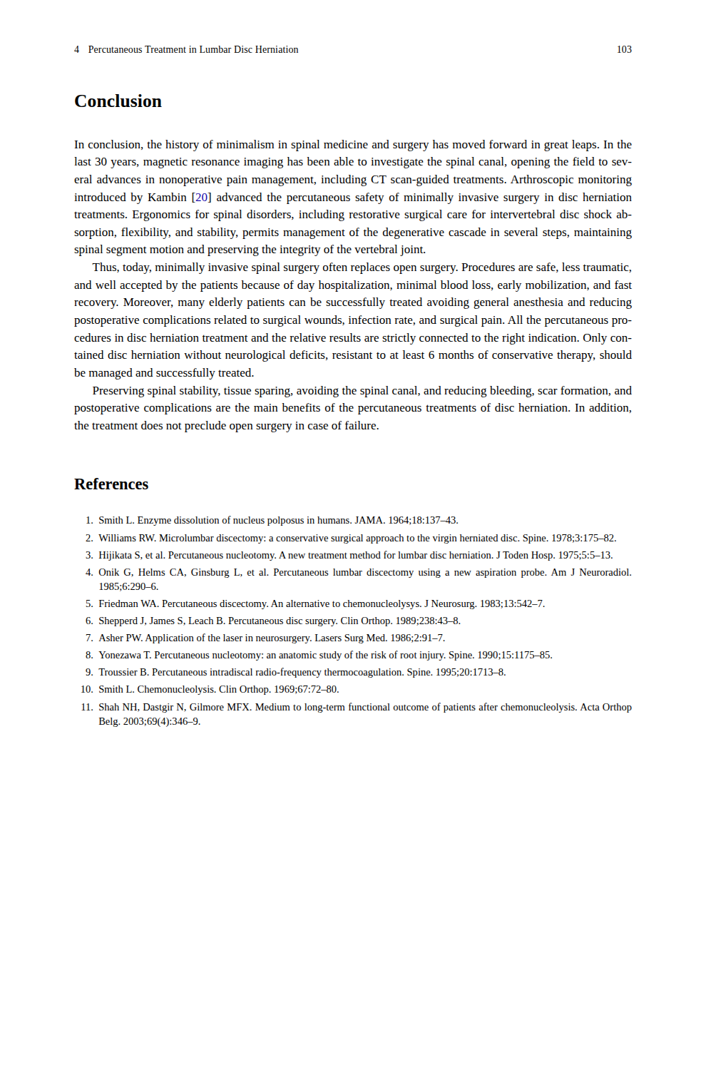4 Percutaneous Treatment in Lumbar Disc Herniation 103
Conclusion
In conclusion, the history of minimalism in spinal medicine and surgery has moved forward in great leaps. In the last 30 years, magnetic resonance imaging has been able to investigate the spinal canal, opening the field to several advances in nonoperative pain management, including CT scan-guided treatments. Arthroscopic monitoring introduced by Kambin [20] advanced the percutaneous safety of minimally invasive surgery in disc herniation treatments. Ergonomics for spinal disorders, including restorative surgical care for intervertebral disc shock absorption, flexibility, and stability, permits management of the degenerative cascade in several steps, maintaining spinal segment motion and preserving the integrity of the vertebral joint.
Thus, today, minimally invasive spinal surgery often replaces open surgery. Procedures are safe, less traumatic, and well accepted by the patients because of day hospitalization, minimal blood loss, early mobilization, and fast recovery. Moreover, many elderly patients can be successfully treated avoiding general anesthesia and reducing postoperative complications related to surgical wounds, infection rate, and surgical pain. All the percutaneous procedures in disc herniation treatment and the relative results are strictly connected to the right indication. Only contained disc herniation without neurological deficits, resistant to at least 6 months of conservative therapy, should be managed and successfully treated.
Preserving spinal stability, tissue sparing, avoiding the spinal canal, and reducing bleeding, scar formation, and postoperative complications are the main benefits of the percutaneous treatments of disc herniation. In addition, the treatment does not preclude open surgery in case of failure.
References
Smith L. Enzyme dissolution of nucleus polposus in humans. JAMA. 1964;18:137–43.
Williams RW. Microlumbar discectomy: a conservative surgical approach to the virgin herniated disc. Spine. 1978;3:175–82.
Hijikata S, et al. Percutaneous nucleotomy. A new treatment method for lumbar disc herniation. J Toden Hosp. 1975;5:5–13.
Onik G, Helms CA, Ginsburg L, et al. Percutaneous lumbar discectomy using a new aspiration probe. Am J Neuroradiol. 1985;6:290–6.
Friedman WA. Percutaneous discectomy. An alternative to chemonucleolysys. J Neurosurg. 1983;13:542–7.
Shepperd J, James S, Leach B. Percutaneous disc surgery. Clin Orthop. 1989;238:43–8.
Asher PW. Application of the laser in neurosurgery. Lasers Surg Med. 1986;2:91–7.
Yonezawa T. Percutaneous nucleotomy: an anatomic study of the risk of root injury. Spine. 1990;15:1175–85.
Troussier B. Percutaneous intradiscal radio-frequency thermocoagulation. Spine. 1995;20:1713–8.
Smith L. Chemonucleolysis. Clin Orthop. 1969;67:72–80.
Shah NH, Dastgir N, Gilmore MFX. Medium to long-term functional outcome of patients after chemonucleolysis. Acta Orthop Belg. 2003;69(4):346–9.